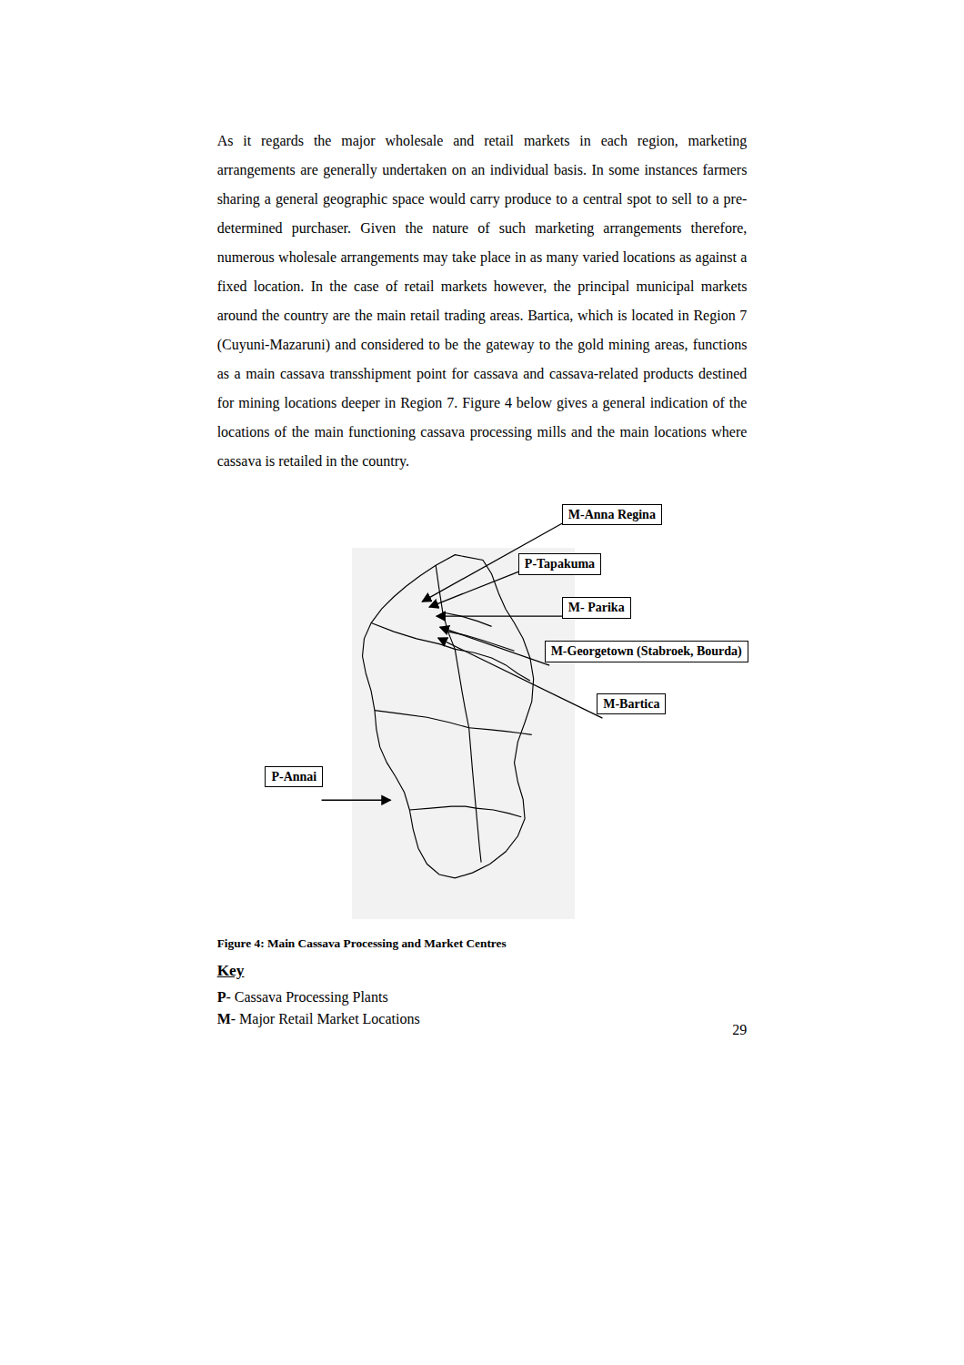As it regards the major wholesale and retail markets in each region, marketing arrangements are generally undertaken on an individual basis. In some instances farmers sharing a general geographic space would carry produce to a central spot to sell to a pre-determined purchaser. Given the nature of such marketing arrangements therefore, numerous wholesale arrangements may take place in as many varied locations as against a fixed location. In the case of retail markets however, the principal municipal markets around the country are the main retail trading areas. Bartica, which is located in Region 7 (Cuyuni-Mazaruni) and considered to be the gateway to the gold mining areas, functions as a main cassava transshipment point for cassava and cassava-related products destined for mining locations deeper in Region 7. Figure 4 below gives a general indication of the locations of the main functioning cassava processing mills and the main locations where cassava is retailed in the country.
M-Anna Regina
P-Tapakuma
M- Parika
M-Georgetown (Stabroek, Bourda)
M-Bartica
P-Annai
Figure 4: Main Cassava Processing and Market Centres
Key
P- Cassava Processing Plants
M- Major Retail Market Locations
29